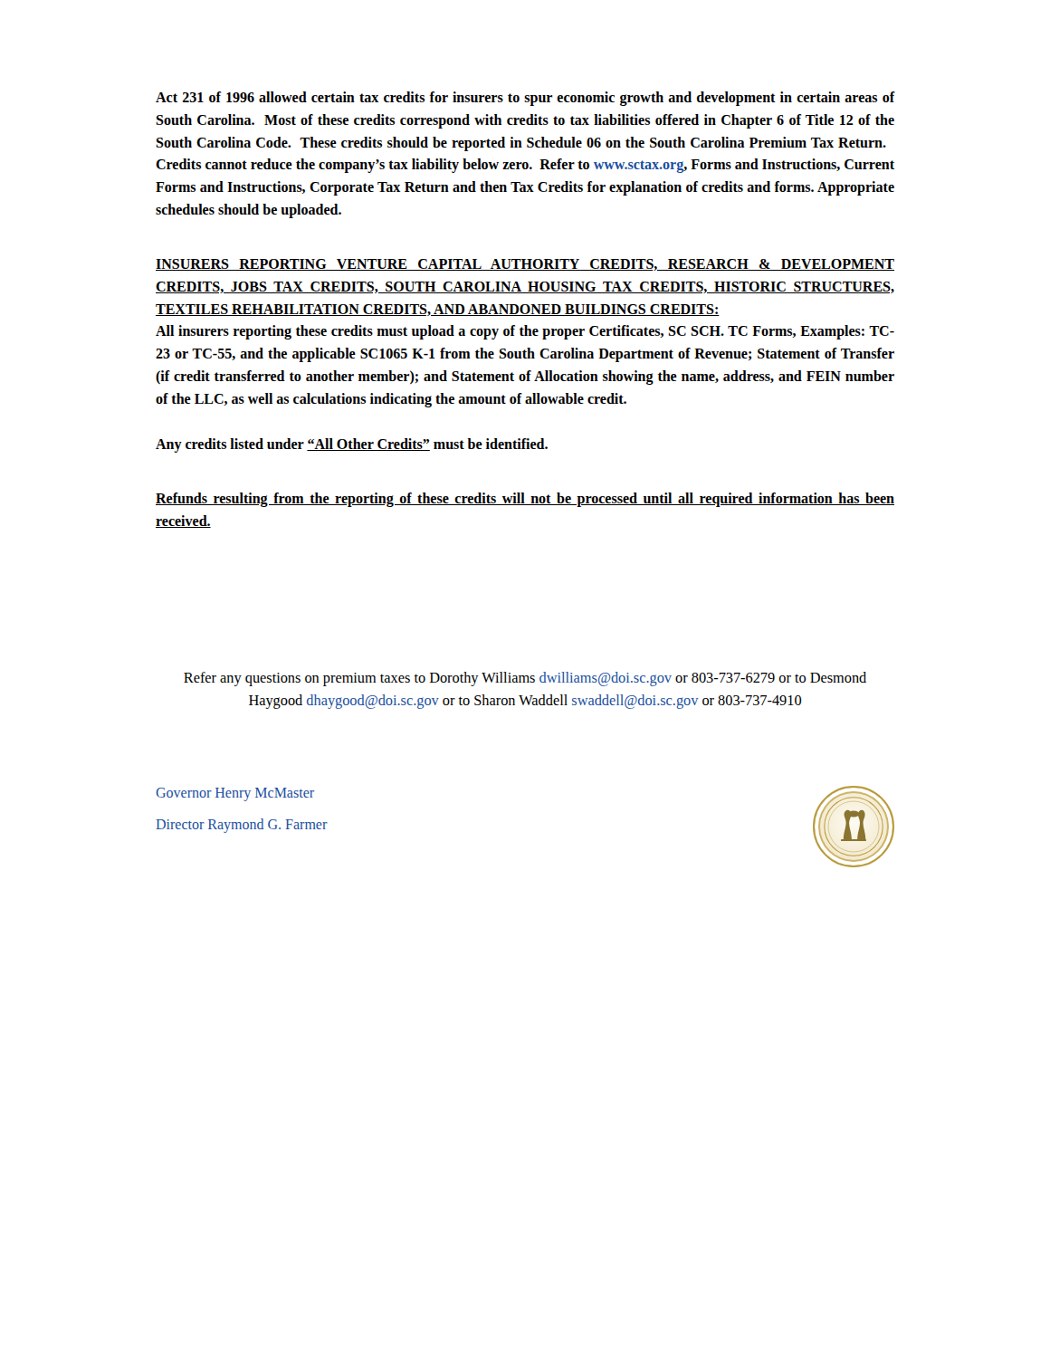Act 231 of 1996 allowed certain tax credits for insurers to spur economic growth and development in certain areas of South Carolina. Most of these credits correspond with credits to tax liabilities offered in Chapter 6 of Title 12 of the South Carolina Code. These credits should be reported in Schedule 06 on the South Carolina Premium Tax Return. Credits cannot reduce the company’s tax liability below zero. Refer to www.sctax.org, Forms and Instructions, Current Forms and Instructions, Corporate Tax Return and then Tax Credits for explanation of credits and forms. Appropriate schedules should be uploaded.
INSURERS REPORTING VENTURE CAPITAL AUTHORITY CREDITS, RESEARCH & DEVELOPMENT CREDITS, JOBS TAX CREDITS, SOUTH CAROLINA HOUSING TAX CREDITS, HISTORIC STRUCTURES, TEXTILES REHABILITATION CREDITS, AND ABANDONED BUILDINGS CREDITS:
All insurers reporting these credits must upload a copy of the proper Certificates, SC SCH. TC Forms, Examples: TC-23 or TC-55, and the applicable SC1065 K-1 from the South Carolina Department of Revenue; Statement of Transfer (if credit transferred to another member); and Statement of Allocation showing the name, address, and FEIN number of the LLC, as well as calculations indicating the amount of allowable credit.
Any credits listed under “All Other Credits” must be identified.
Refunds resulting from the reporting of these credits will not be processed until all required information has been received.
Refer any questions on premium taxes to Dorothy Williams dwilliams@doi.sc.gov or 803-737-6279 or to Desmond Haygood dhaygood@doi.sc.gov or to Sharon Waddell swaddell@doi.sc.gov or 803-737-4910
Governor Henry McMaster
Director Raymond G. Farmer